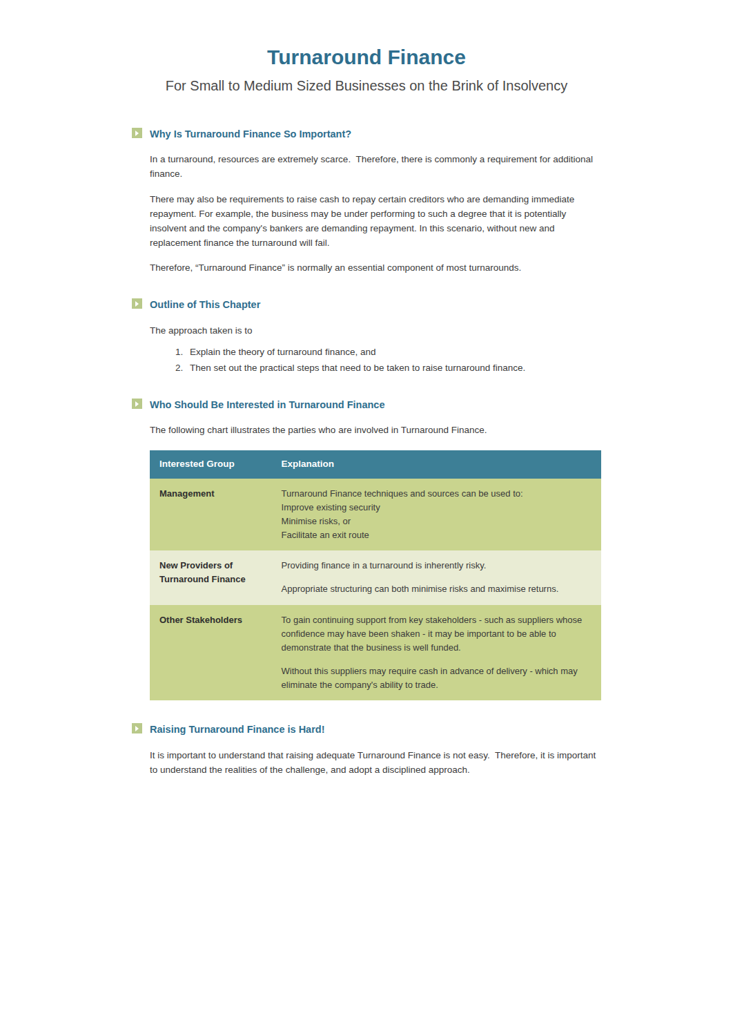Turnaround Finance
For Small to Medium Sized Businesses on the Brink of Insolvency
Why Is Turnaround Finance So Important?
In a turnaround, resources are extremely scarce. Therefore, there is commonly a requirement for additional finance.
There may also be requirements to raise cash to repay certain creditors who are demanding immediate repayment. For example, the business may be under performing to such a degree that it is potentially insolvent and the company's bankers are demanding repayment. In this scenario, without new and replacement finance the turnaround will fail.
Therefore, “Turnaround Finance” is normally an essential component of most turnarounds.
Outline of This Chapter
The approach taken is to
Explain the theory of turnaround finance, and
Then set out the practical steps that need to be taken to raise turnaround finance.
Who Should Be Interested in Turnaround Finance
The following chart illustrates the parties who are involved in Turnaround Finance.
| Interested Group | Explanation |
| --- | --- |
| Management | Turnaround Finance techniques and sources can be used to: Improve existing security Minimise risks, or Facilitate an exit route |
| New Providers of Turnaround Finance | Providing finance in a turnaround is inherently risky. Appropriate structuring can both minimise risks and maximise returns. |
| Other Stakeholders | To gain continuing support from key stakeholders - such as suppliers whose confidence may have been shaken - it may be important to be able to demonstrate that the business is well funded. Without this suppliers may require cash in advance of delivery - which may eliminate the company's ability to trade. |
Raising Turnaround Finance is Hard!
It is important to understand that raising adequate Turnaround Finance is not easy. Therefore, it is important to understand the realities of the challenge, and adopt a disciplined approach.